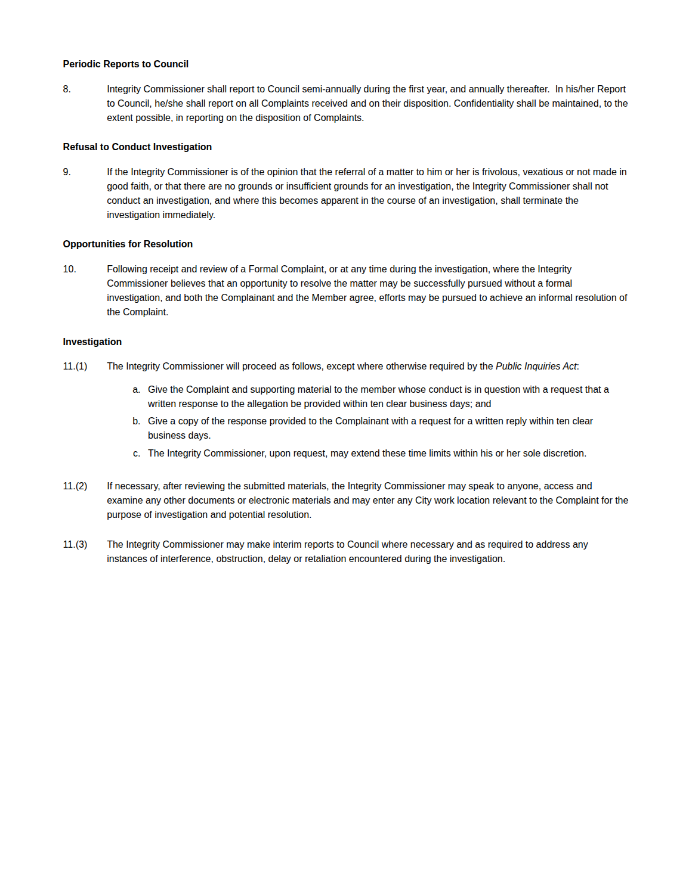Periodic Reports to Council
8.
Integrity Commissioner shall report to Council semi-annually during the first year, and annually thereafter. In his/her Report to Council, he/she shall report on all Complaints received and on their disposition. Confidentiality shall be maintained, to the extent possible, in reporting on the disposition of Complaints.
Refusal to Conduct Investigation
9.
If the Integrity Commissioner is of the opinion that the referral of a matter to him or her is frivolous, vexatious or not made in good faith, or that there are no grounds or insufficient grounds for an investigation, the Integrity Commissioner shall not conduct an investigation, and where this becomes apparent in the course of an investigation, shall terminate the investigation immediately.
Opportunities for Resolution
10.
Following receipt and review of a Formal Complaint, or at any time during the investigation, where the Integrity Commissioner believes that an opportunity to resolve the matter may be successfully pursued without a formal investigation, and both the Complainant and the Member agree, efforts may be pursued to achieve an informal resolution of the Complaint.
Investigation
11.(1)
The Integrity Commissioner will proceed as follows, except where otherwise required by the Public Inquiries Act:
Give the Complaint and supporting material to the member whose conduct is in question with a request that a written response to the allegation be provided within ten clear business days; and
Give a copy of the response provided to the Complainant with a request for a written reply within ten clear business days.
The Integrity Commissioner, upon request, may extend these time limits within his or her sole discretion.
11.(2)
If necessary, after reviewing the submitted materials, the Integrity Commissioner may speak to anyone, access and examine any other documents or electronic materials and may enter any City work location relevant to the Complaint for the purpose of investigation and potential resolution.
11.(3)
The Integrity Commissioner may make interim reports to Council where necessary and as required to address any instances of interference, obstruction, delay or retaliation encountered during the investigation.